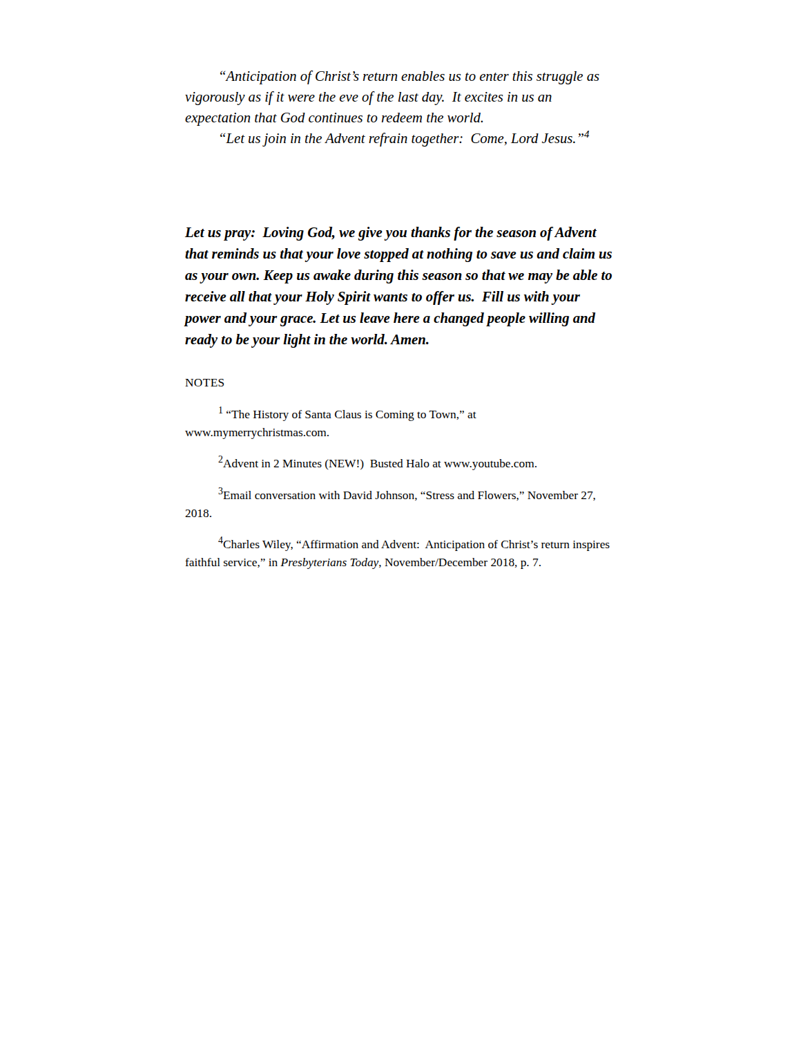“Anticipation of Christ’s return enables us to enter this struggle as vigorously as if it were the eve of the last day. It excites in us an expectation that God continues to redeem the world.
“Let us join in the Advent refrain together: Come, Lord Jesus.”4
Let us pray: Loving God, we give you thanks for the season of Advent that reminds us that your love stopped at nothing to save us and claim us as your own. Keep us awake during this season so that we may be able to receive all that your Holy Spirit wants to offer us. Fill us with your power and your grace. Let us leave here a changed people willing and ready to be your light in the world. Amen.
NOTES
1 “The History of Santa Claus is Coming to Town,” at www.mymerrychristmas.com.
2Advent in 2 Minutes (NEW!) Busted Halo at www.youtube.com.
3Email conversation with David Johnson, “Stress and Flowers,” November 27, 2018.
4Charles Wiley, “Affirmation and Advent: Anticipation of Christ’s return inspires faithful service,” in Presbyterians Today, November/December 2018, p. 7.